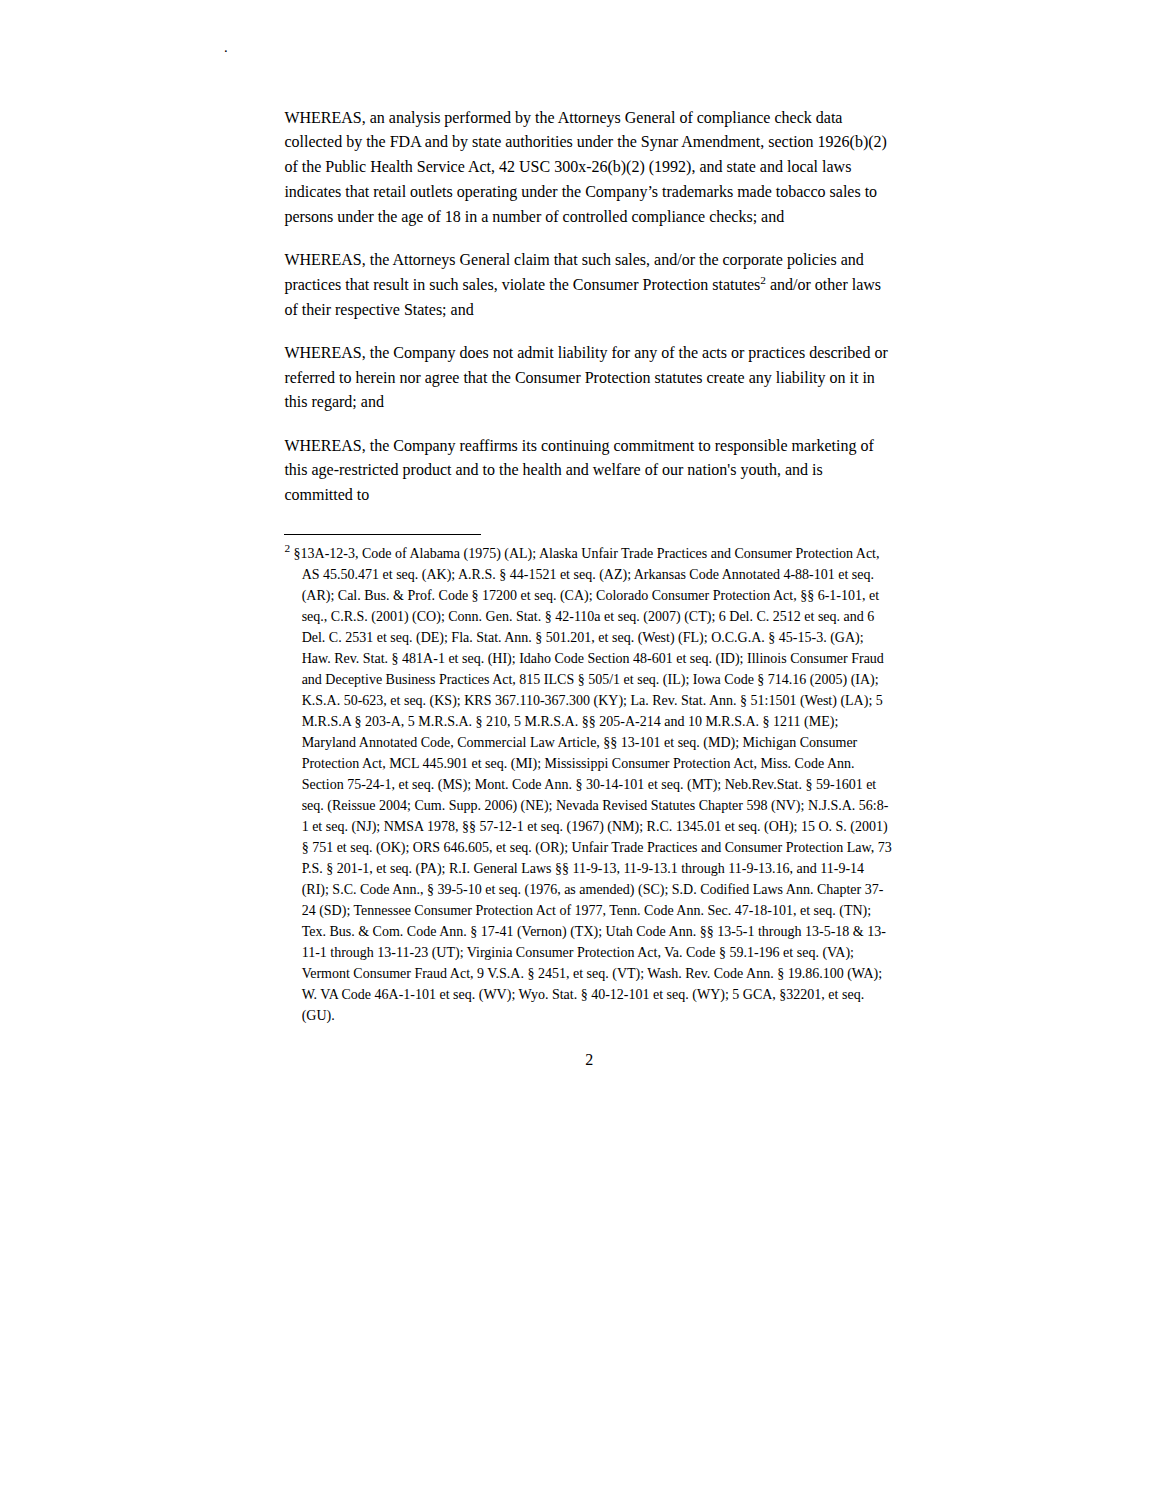.
WHEREAS, an analysis performed by the Attorneys General of compliance check data collected by the FDA and by state authorities under the Synar Amendment, section 1926(b)(2) of the Public Health Service Act, 42 USC 300x-26(b)(2) (1992), and state and local laws indicates that retail outlets operating under the Company’s trademarks made tobacco sales to persons under the age of 18 in a number of controlled compliance checks; and
WHEREAS, the Attorneys General claim that such sales, and/or the corporate policies and practices that result in such sales, violate the Consumer Protection statutes2 and/or other laws of their respective States; and
WHEREAS, the Company does not admit liability for any of the acts or practices described or referred to herein nor agree that the Consumer Protection statutes create any liability on it in this regard; and
WHEREAS, the Company reaffirms its continuing commitment to responsible marketing of this age-restricted product and to the health and welfare of our nation's youth, and is committed to
2 §13A-12-3, Code of Alabama (1975) (AL); Alaska Unfair Trade Practices and Consumer Protection Act, AS 45.50.471 et seq. (AK); A.R.S. § 44-1521 et seq. (AZ); Arkansas Code Annotated 4-88-101 et seq. (AR); Cal. Bus. & Prof. Code § 17200 et seq. (CA); Colorado Consumer Protection Act, §§ 6-1-101, et seq., C.R.S. (2001) (CO); Conn. Gen. Stat. § 42-110a et seq. (2007) (CT); 6 Del. C. 2512 et seq. and 6 Del. C. 2531 et seq. (DE); Fla. Stat. Ann. § 501.201, et seq. (West) (FL); O.C.G.A. § 45-15-3. (GA); Haw. Rev. Stat. § 481A-1 et seq. (HI); Idaho Code Section 48-601 et seq. (ID); Illinois Consumer Fraud and Deceptive Business Practices Act, 815 ILCS § 505/1 et seq. (IL); Iowa Code § 714.16 (2005) (IA); K.S.A. 50-623, et seq. (KS); KRS 367.110-367.300 (KY); La. Rev. Stat. Ann. § 51:1501 (West) (LA); 5 M.R.S.A § 203-A, 5 M.R.S.A. § 210, 5 M.R.S.A. §§ 205-A-214 and 10 M.R.S.A. § 1211 (ME); Maryland Annotated Code, Commercial Law Article, §§ 13-101 et seq. (MD); Michigan Consumer Protection Act, MCL 445.901 et seq. (MI); Mississippi Consumer Protection Act, Miss. Code Ann. Section 75-24-1, et seq. (MS); Mont. Code Ann. § 30-14-101 et seq. (MT); Neb.Rev.Stat. § 59-1601 et seq. (Reissue 2004; Cum. Supp. 2006) (NE); Nevada Revised Statutes Chapter 598 (NV); N.J.S.A. 56:8-1 et seq. (NJ); NMSA 1978, §§ 57-12-1 et seq. (1967) (NM); R.C. 1345.01 et seq. (OH); 15 O. S. (2001) § 751 et seq. (OK); ORS 646.605, et seq. (OR); Unfair Trade Practices and Consumer Protection Law, 73 P.S. § 201-1, et seq. (PA); R.I. General Laws §§ 11-9-13, 11-9-13.1 through 11-9-13.16, and 11-9-14 (RI); S.C. Code Ann., § 39-5-10 et seq. (1976, as amended) (SC); S.D. Codified Laws Ann. Chapter 37-24 (SD); Tennessee Consumer Protection Act of 1977, Tenn. Code Ann. Sec. 47-18-101, et seq. (TN); Tex. Bus. & Com. Code Ann. § 17-41 (Vernon) (TX); Utah Code Ann. §§ 13-5-1 through 13-5-18 & 13-11-1 through 13-11-23 (UT); Virginia Consumer Protection Act, Va. Code § 59.1-196 et seq. (VA); Vermont Consumer Fraud Act, 9 V.S.A. § 2451, et seq. (VT); Wash. Rev. Code Ann. § 19.86.100 (WA); W. VA Code 46A-1-101 et seq. (WV); Wyo. Stat. § 40-12-101 et seq. (WY); 5 GCA, §32201, et seq. (GU).
2